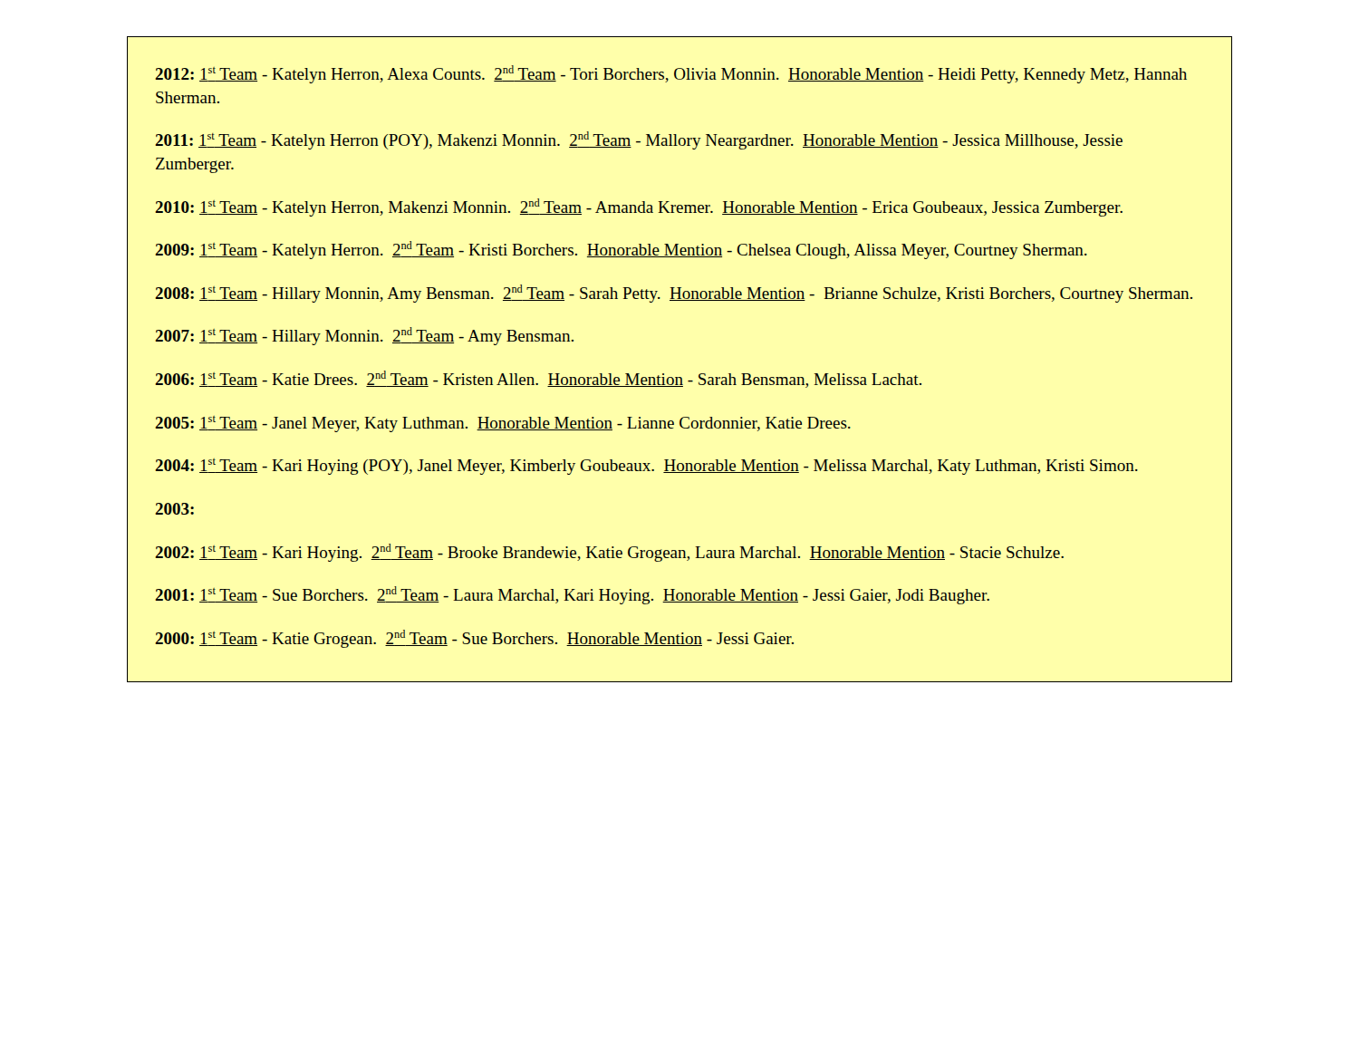2012: 1st Team - Katelyn Herron, Alexa Counts. 2nd Team - Tori Borchers, Olivia Monnin. Honorable Mention - Heidi Petty, Kennedy Metz, Hannah Sherman.
2011: 1st Team - Katelyn Herron (POY), Makenzi Monnin. 2nd Team - Mallory Neargardner. Honorable Mention - Jessica Millhouse, Jessie Zumberger.
2010: 1st Team - Katelyn Herron, Makenzi Monnin. 2nd Team - Amanda Kremer. Honorable Mention - Erica Goubeaux, Jessica Zumberger.
2009: 1st Team - Katelyn Herron. 2nd Team - Kristi Borchers. Honorable Mention - Chelsea Clough, Alissa Meyer, Courtney Sherman.
2008: 1st Team - Hillary Monnin, Amy Bensman. 2nd Team - Sarah Petty. Honorable Mention - Brianne Schulze, Kristi Borchers, Courtney Sherman.
2007: 1st Team - Hillary Monnin. 2nd Team - Amy Bensman.
2006: 1st Team - Katie Drees. 2nd Team - Kristen Allen. Honorable Mention - Sarah Bensman, Melissa Lachat.
2005: 1st Team - Janel Meyer, Katy Luthman. Honorable Mention - Lianne Cordonnier, Katie Drees.
2004: 1st Team - Kari Hoying (POY), Janel Meyer, Kimberly Goubeaux. Honorable Mention - Melissa Marchal, Katy Luthman, Kristi Simon.
2003:
2002: 1st Team - Kari Hoying. 2nd Team - Brooke Brandewie, Katie Grogean, Laura Marchal. Honorable Mention - Stacie Schulze.
2001: 1st Team - Sue Borchers. 2nd Team - Laura Marchal, Kari Hoying. Honorable Mention - Jessi Gaier, Jodi Baugher.
2000: 1st Team - Katie Grogean. 2nd Team - Sue Borchers. Honorable Mention - Jessi Gaier.